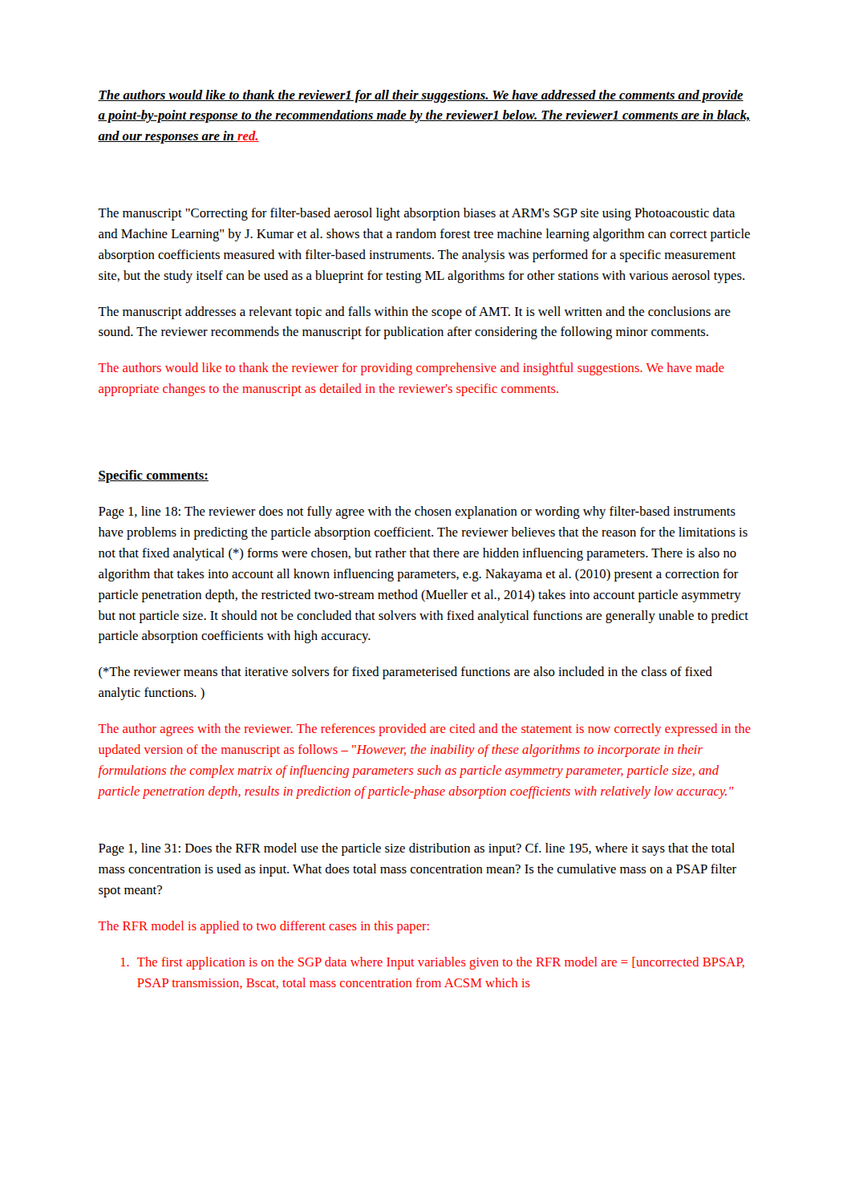The authors would like to thank the reviewer1 for all their suggestions. We have addressed the comments and provide a point-by-point response to the recommendations made by the reviewer1 below. The reviewer1 comments are in black, and our responses are in red.
The manuscript "Correcting for filter-based aerosol light absorption biases at ARM's SGP site using Photoacoustic data and Machine Learning" by J. Kumar et al. shows that a random forest tree machine learning algorithm can correct particle absorption coefficients measured with filter-based instruments. The analysis was performed for a specific measurement site, but the study itself can be used as a blueprint for testing ML algorithms for other stations with various aerosol types.
The manuscript addresses a relevant topic and falls within the scope of AMT. It is well written and the conclusions are sound. The reviewer recommends the manuscript for publication after considering the following minor comments.
The authors would like to thank the reviewer for providing comprehensive and insightful suggestions. We have made appropriate changes to the manuscript as detailed in the reviewer's specific comments.
Specific comments:
Page 1, line 18: The reviewer does not fully agree with the chosen explanation or wording why filter-based instruments have problems in predicting the particle absorption coefficient. The reviewer believes that the reason for the limitations is not that fixed analytical (*) forms were chosen, but rather that there are hidden influencing parameters. There is also no algorithm that takes into account all known influencing parameters, e.g. Nakayama et al. (2010) present a correction for particle penetration depth, the restricted two-stream method (Mueller et al., 2014) takes into account particle asymmetry but not particle size. It should not be concluded that solvers with fixed analytical functions are generally unable to predict particle absorption coefficients with high accuracy.
(*The reviewer means that iterative solvers for fixed parameterised functions are also included in the class of fixed analytic functions. )
The author agrees with the reviewer. The references provided are cited and the statement is now correctly expressed in the updated version of the manuscript as follows – "However, the inability of these algorithms to incorporate in their formulations the complex matrix of influencing parameters such as particle asymmetry parameter, particle size, and particle penetration depth, results in prediction of particle-phase absorption coefficients with relatively low accuracy."
Page 1, line 31: Does the RFR model use the particle size distribution as input? Cf. line 195, where it says that the total mass concentration is used as input. What does total mass concentration mean? Is the cumulative mass on a PSAP filter spot meant?
The RFR model is applied to two different cases in this paper:
The first application is on the SGP data where Input variables given to the RFR model are = [uncorrected BPSAP, PSAP transmission, Bscat, total mass concentration from ACSM which is